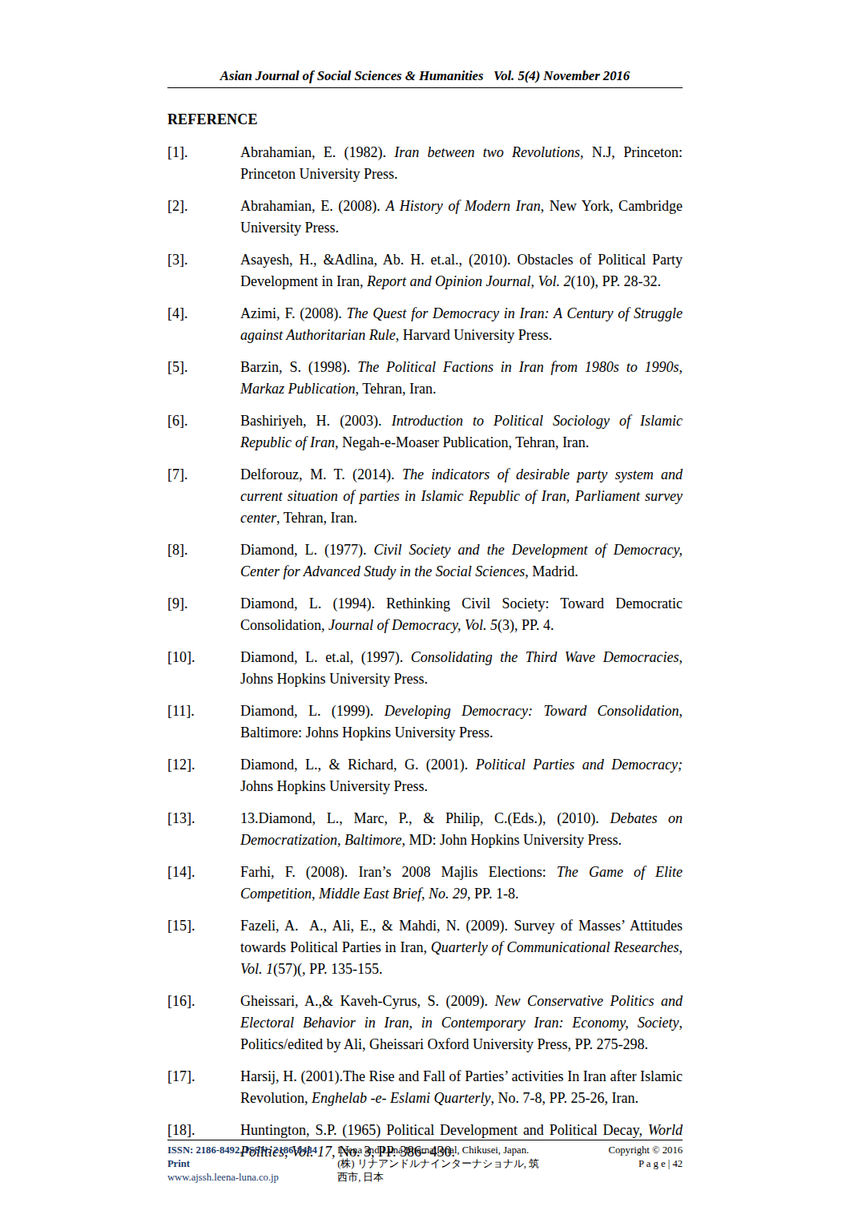Asian Journal of Social Sciences & Humanities Vol. 5(4) November 2016
REFERENCE
[1]. Abrahamian, E. (1982). Iran between two Revolutions, N.J, Princeton: Princeton University Press.
[2]. Abrahamian, E. (2008). A History of Modern Iran, New York, Cambridge University Press.
[3]. Asayesh, H., &Adlina, Ab. H. et.al., (2010). Obstacles of Political Party Development in Iran, Report and Opinion Journal, Vol. 2(10), PP. 28-32.
[4]. Azimi, F. (2008). The Quest for Democracy in Iran: A Century of Struggle against Authoritarian Rule, Harvard University Press.
[5]. Barzin, S. (1998). The Political Factions in Iran from 1980s to 1990s, Markaz Publication, Tehran, Iran.
[6]. Bashiriyeh, H. (2003). Introduction to Political Sociology of Islamic Republic of Iran, Negah-e-Moaser Publication, Tehran, Iran.
[7]. Delforouz, M. T. (2014). The indicators of desirable party system and current situation of parties in Islamic Republic of Iran, Parliament survey center, Tehran, Iran.
[8]. Diamond, L. (1977). Civil Society and the Development of Democracy, Center for Advanced Study in the Social Sciences, Madrid.
[9]. Diamond, L. (1994). Rethinking Civil Society: Toward Democratic Consolidation, Journal of Democracy, Vol. 5(3), PP. 4.
[10]. Diamond, L. et.al, (1997). Consolidating the Third Wave Democracies, Johns Hopkins University Press.
[11]. Diamond, L. (1999). Developing Democracy: Toward Consolidation, Baltimore: Johns Hopkins University Press.
[12]. Diamond, L., & Richard, G. (2001). Political Parties and Democracy; Johns Hopkins University Press.
[13]. 13.Diamond, L., Marc, P., & Philip, C.(Eds.), (2010). Debates on Democratization, Baltimore, MD: John Hopkins University Press.
[14]. Farhi, F. (2008). Iran’s 2008 Majlis Elections: The Game of Elite Competition, Middle East Brief, No. 29, PP. 1-8.
[15]. Fazeli, A. A., Ali, E., & Mahdi, N. (2009). Survey of Masses’ Attitudes towards Political Parties in Iran, Quarterly of Communicational Researches, Vol. 1(57)(, PP. 135-155.
[16]. Gheissari, A.,& Kaveh-Cyrus, S. (2009). New Conservative Politics and Electoral Behavior in Iran, in Contemporary Iran: Economy, Society, Politics/edited by Ali, Gheissari Oxford University Press, PP. 275-298.
[17]. Harsij, H. (2001).The Rise and Fall of Parties’ activities In Iran after Islamic Revolution, Enghelab -e- Eslami Quarterly, No. 7-8, PP. 25-26, Iran.
[18]. Huntington, S.P. (1965) Political Development and Political Decay, World Politics, Vol. 17, No. 3, PP. 386- 430.
ISSN: 2186-8492, ISSN: 2186-8484 Print www.ajssh.leena-luna.co.jp
Leena and Luna International, Chikusei, Japan.
(株) リナアンドルナインターナショナル, 筑西市, 日本
Copyright © 2016 P a g e | 42